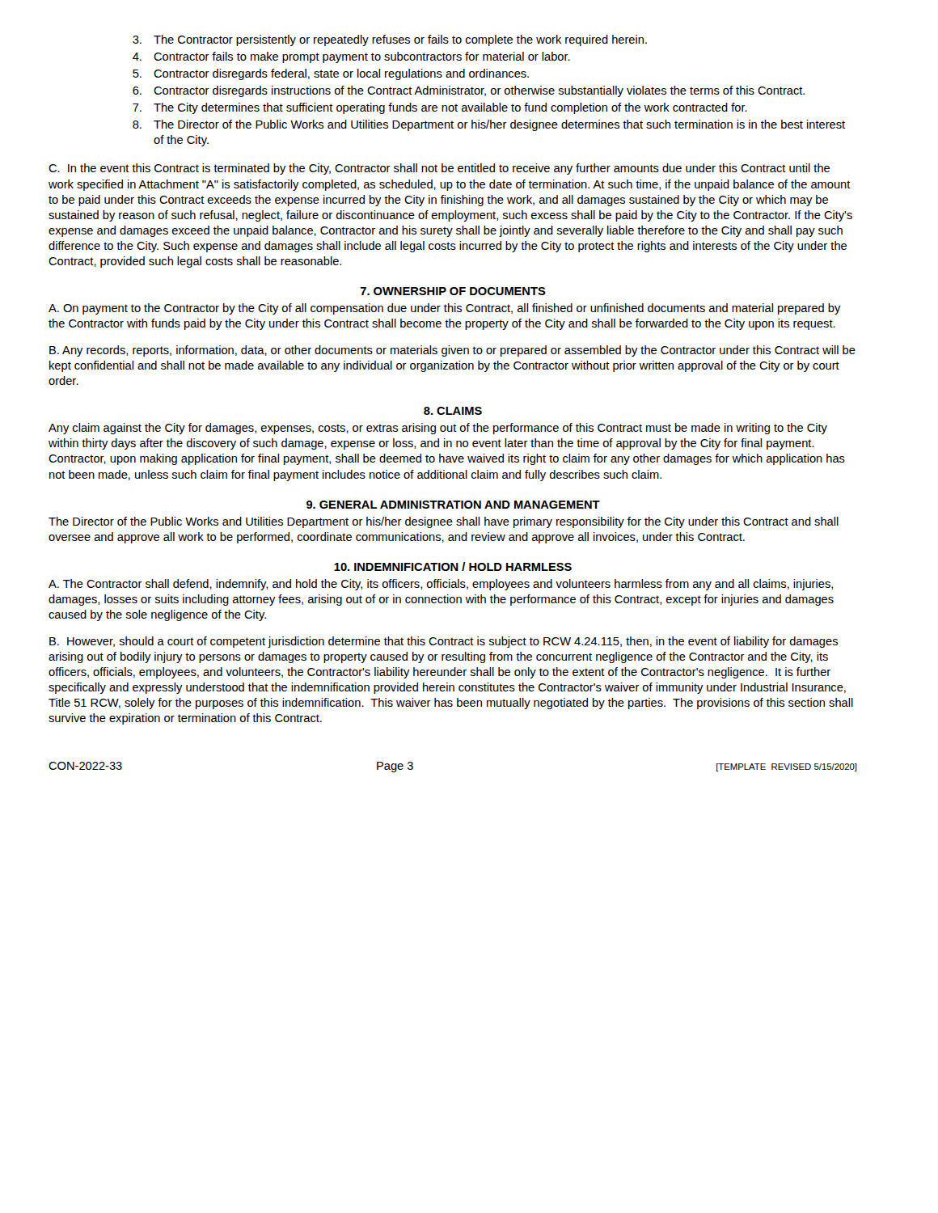The Contractor persistently or repeatedly refuses or fails to complete the work required herein.
Contractor fails to make prompt payment to subcontractors for material or labor.
Contractor disregards federal, state or local regulations and ordinances.
Contractor disregards instructions of the Contract Administrator, or otherwise substantially violates the terms of this Contract.
The City determines that sufficient operating funds are not available to fund completion of the work contracted for.
The Director of the Public Works and Utilities Department or his/her designee determines that such termination is in the best interest of the City.
C. In the event this Contract is terminated by the City, Contractor shall not be entitled to receive any further amounts due under this Contract until the work specified in Attachment "A" is satisfactorily completed, as scheduled, up to the date of termination. At such time, if the unpaid balance of the amount to be paid under this Contract exceeds the expense incurred by the City in finishing the work, and all damages sustained by the City or which may be sustained by reason of such refusal, neglect, failure or discontinuance of employment, such excess shall be paid by the City to the Contractor. If the City's expense and damages exceed the unpaid balance, Contractor and his surety shall be jointly and severally liable therefore to the City and shall pay such difference to the City. Such expense and damages shall include all legal costs incurred by the City to protect the rights and interests of the City under the Contract, provided such legal costs shall be reasonable.
7. OWNERSHIP OF DOCUMENTS
A. On payment to the Contractor by the City of all compensation due under this Contract, all finished or unfinished documents and material prepared by the Contractor with funds paid by the City under this Contract shall become the property of the City and shall be forwarded to the City upon its request.
B. Any records, reports, information, data, or other documents or materials given to or prepared or assembled by the Contractor under this Contract will be kept confidential and shall not be made available to any individual or organization by the Contractor without prior written approval of the City or by court order.
8. CLAIMS
Any claim against the City for damages, expenses, costs, or extras arising out of the performance of this Contract must be made in writing to the City within thirty days after the discovery of such damage, expense or loss, and in no event later than the time of approval by the City for final payment. Contractor, upon making application for final payment, shall be deemed to have waived its right to claim for any other damages for which application has not been made, unless such claim for final payment includes notice of additional claim and fully describes such claim.
9. GENERAL ADMINISTRATION AND MANAGEMENT
The Director of the Public Works and Utilities Department or his/her designee shall have primary responsibility for the City under this Contract and shall oversee and approve all work to be performed, coordinate communications, and review and approve all invoices, under this Contract.
10. INDEMNIFICATION / HOLD HARMLESS
A. The Contractor shall defend, indemnify, and hold the City, its officers, officials, employees and volunteers harmless from any and all claims, injuries, damages, losses or suits including attorney fees, arising out of or in connection with the performance of this Contract, except for injuries and damages caused by the sole negligence of the City.
B. However, should a court of competent jurisdiction determine that this Contract is subject to RCW 4.24.115, then, in the event of liability for damages arising out of bodily injury to persons or damages to property caused by or resulting from the concurrent negligence of the Contractor and the City, its officers, officials, employees, and volunteers, the Contractor's liability hereunder shall be only to the extent of the Contractor's negligence. It is further specifically and expressly understood that the indemnification provided herein constitutes the Contractor's waiver of immunity under Industrial Insurance, Title 51 RCW, solely for the purposes of this indemnification. This waiver has been mutually negotiated by the parties. The provisions of this section shall survive the expiration or termination of this Contract.
CON-2022-33
Page 3
[TEMPLATE REVISED 5/15/2020]